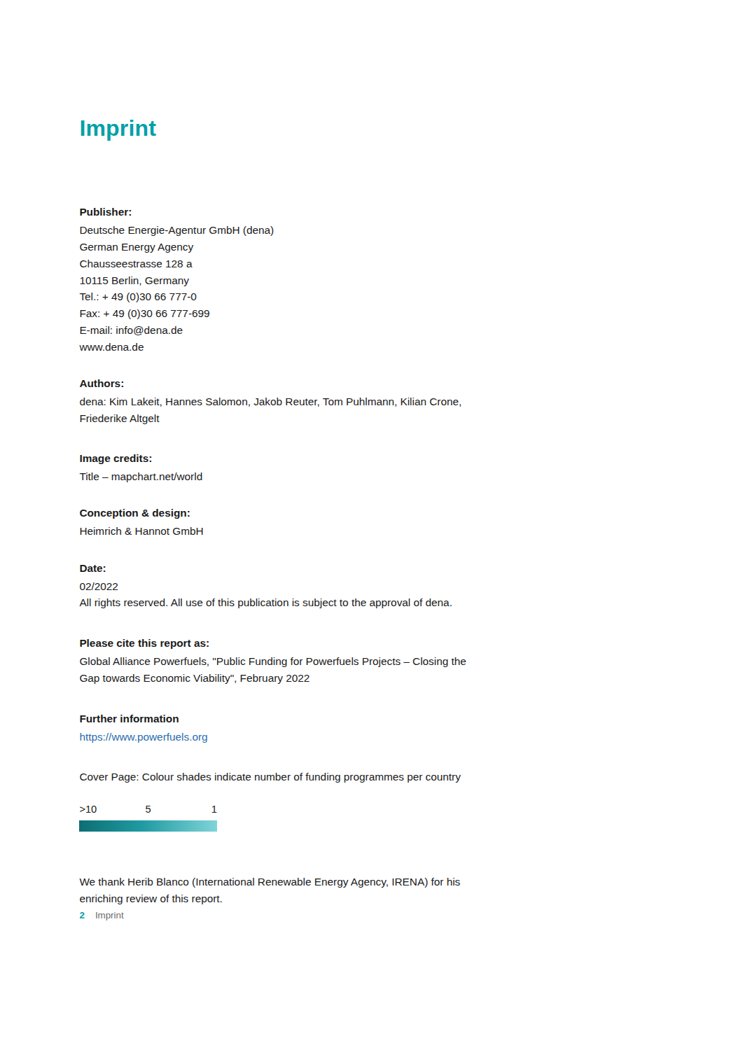Imprint
Publisher:
Deutsche Energie-Agentur GmbH (dena)
German Energy Agency
Chausseestrasse 128 a
10115 Berlin, Germany
Tel.: + 49 (0)30 66 777-0
Fax: + 49 (0)30 66 777-699
E-mail: info@dena.de
www.dena.de
Authors:
dena: Kim Lakeit, Hannes Salomon, Jakob Reuter, Tom Puhlmann, Kilian Crone, Friederike Altgelt
Image credits:
Title – mapchart.net/world
Conception & design:
Heimrich & Hannot GmbH
Date:
02/2022
All rights reserved. All use of this publication is subject to the approval of dena.
Please cite this report as:
Global Alliance Powerfuels, "Public Funding for Powerfuels Projects – Closing the Gap towards Economic Viability", February 2022
Further information
https://www.powerfuels.org
Cover Page: Colour shades indicate number of funding programmes per country
>10 5 1
We thank Herib Blanco (International Renewable Energy Agency, IRENA) for his enriching review of this report.
2 Imprint